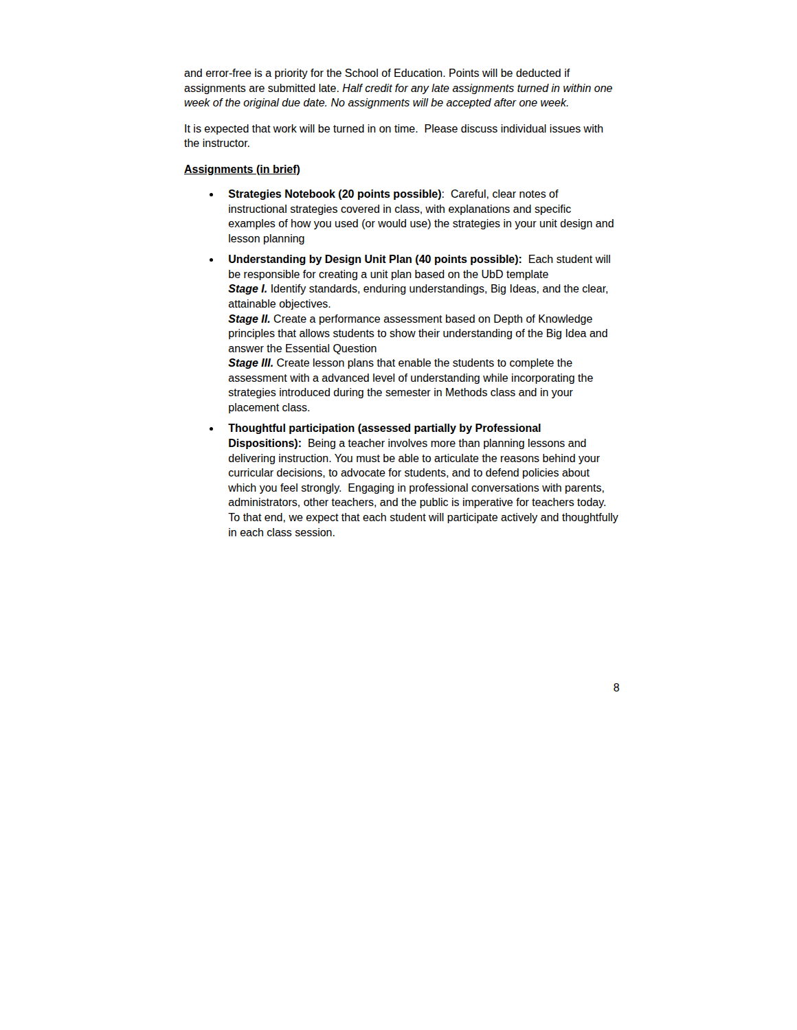and error-free is a priority for the School of Education. Points will be deducted if assignments are submitted late. Half credit for any late assignments turned in within one week of the original due date. No assignments will be accepted after one week.
It is expected that work will be turned in on time. Please discuss individual issues with the instructor.
Assignments (in brief)
Strategies Notebook (20 points possible): Careful, clear notes of instructional strategies covered in class, with explanations and specific examples of how you used (or would use) the strategies in your unit design and lesson planning
Understanding by Design Unit Plan (40 points possible): Each student will be responsible for creating a unit plan based on the UbD template
Stage I. Identify standards, enduring understandings, Big Ideas, and the clear, attainable objectives.
Stage II. Create a performance assessment based on Depth of Knowledge principles that allows students to show their understanding of the Big Idea and answer the Essential Question
Stage III. Create lesson plans that enable the students to complete the assessment with a advanced level of understanding while incorporating the strategies introduced during the semester in Methods class and in your placement class.
Thoughtful participation (assessed partially by Professional Dispositions): Being a teacher involves more than planning lessons and delivering instruction. You must be able to articulate the reasons behind your curricular decisions, to advocate for students, and to defend policies about which you feel strongly. Engaging in professional conversations with parents, administrators, other teachers, and the public is imperative for teachers today. To that end, we expect that each student will participate actively and thoughtfully in each class session.
8